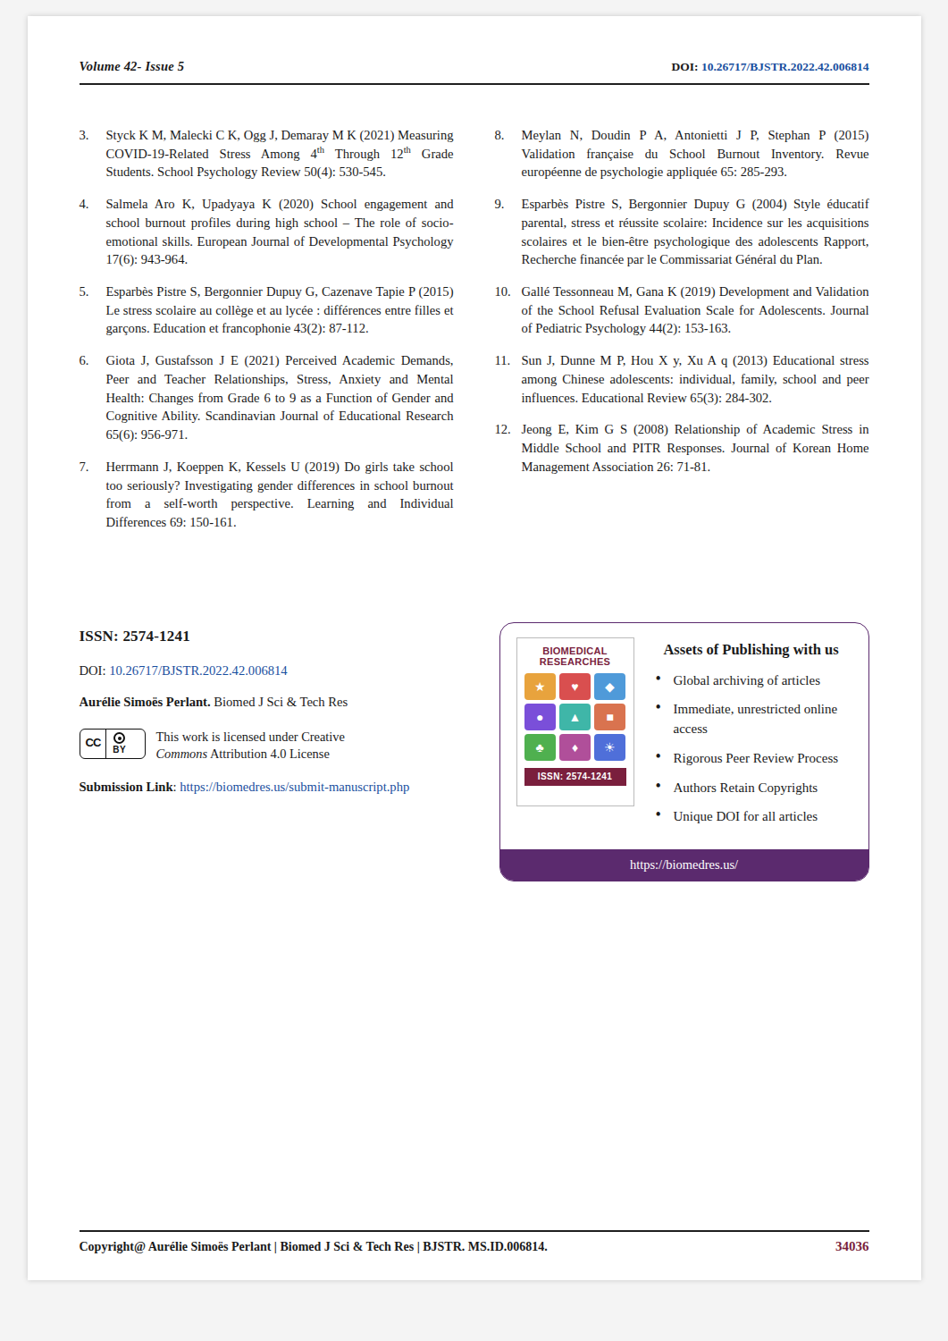Volume 42- Issue 5
DOI: 10.26717/BJSTR.2022.42.006814
3. Styck K M, Malecki C K, Ogg J, Demaray M K (2021) Measuring COVID-19-Related Stress Among 4th Through 12th Grade Students. School Psychology Review 50(4): 530-545.
4. Salmela Aro K, Upadyaya K (2020) School engagement and school burnout profiles during high school – The role of socio-emotional skills. European Journal of Developmental Psychology 17(6): 943-964.
5. Esparbès Pistre S, Bergonnier Dupuy G, Cazenave Tapie P (2015) Le stress scolaire au collège et au lycée : différences entre filles et garçons. Education et francophonie 43(2): 87-112.
6. Giota J, Gustafsson J E (2021) Perceived Academic Demands, Peer and Teacher Relationships, Stress, Anxiety and Mental Health: Changes from Grade 6 to 9 as a Function of Gender and Cognitive Ability. Scandinavian Journal of Educational Research 65(6): 956-971.
7. Herrmann J, Koeppen K, Kessels U (2019) Do girls take school too seriously? Investigating gender differences in school burnout from a self-worth perspective. Learning and Individual Differences 69: 150-161.
8. Meylan N, Doudin P A, Antonietti J P, Stephan P (2015) Validation française du School Burnout Inventory. Revue européenne de psychologie appliquée 65: 285-293.
9. Esparbès Pistre S, Bergonnier Dupuy G (2004) Style éducatif parental, stress et réussite scolaire: Incidence sur les acquisitions scolaires et le bien-être psychologique des adolescents Rapport, Recherche financée par le Commissariat Général du Plan.
10. Gallé Tessonneau M, Gana K (2019) Development and Validation of the School Refusal Evaluation Scale for Adolescents. Journal of Pediatric Psychology 44(2): 153-163.
11. Sun J, Dunne M P, Hou X y, Xu A q (2013) Educational stress among Chinese adolescents: individual, family, school and peer influences. Educational Review 65(3): 284-302.
12. Jeong E, Kim G S (2008) Relationship of Academic Stress in Middle School and PITR Responses. Journal of Korean Home Management Association 26: 71-81.
ISSN: 2574-1241
DOI: 10.26717/BJSTR.2022.42.006814
Aurélie Simoës Perlant. Biomed J Sci & Tech Res
CC
BY
This work is licensed under Creative
Commons Attribution 4.0 License
Submission Link: https://biomedres.us/submit-manuscript.php
BIOMEDICAL RESEARCHES
★
♥
◆
●
▲
■
♣
♦
☀
ISSN: 2574-1241
Assets of Publishing with us
Global archiving of articles
Immediate, unrestricted online access
Rigorous Peer Review Process
Authors Retain Copyrights
Unique DOI for all articles
https://biomedres.us/
Copyright@ Aurélie Simoës Perlant | Biomed J Sci & Tech Res | BJSTR. MS.ID.006814.
34036